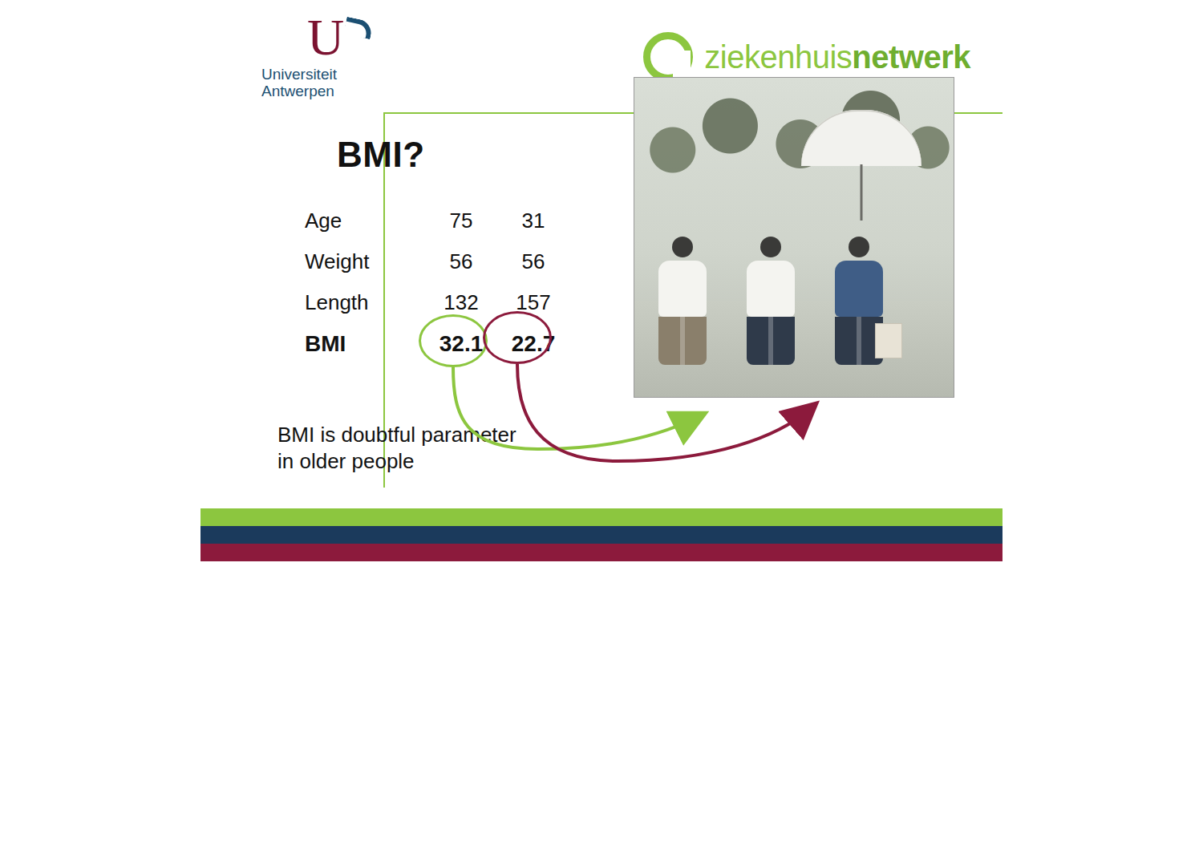U
Universiteit
Antwerpen
ziekenhuisnetwerk
BMI?
| Age | 75 | 31 |
| Weight | 56 | 56 |
| Length | 132 | 157 |
| BMI | 32.1 | 22.7 |
BMI is doubtful parameter in older people